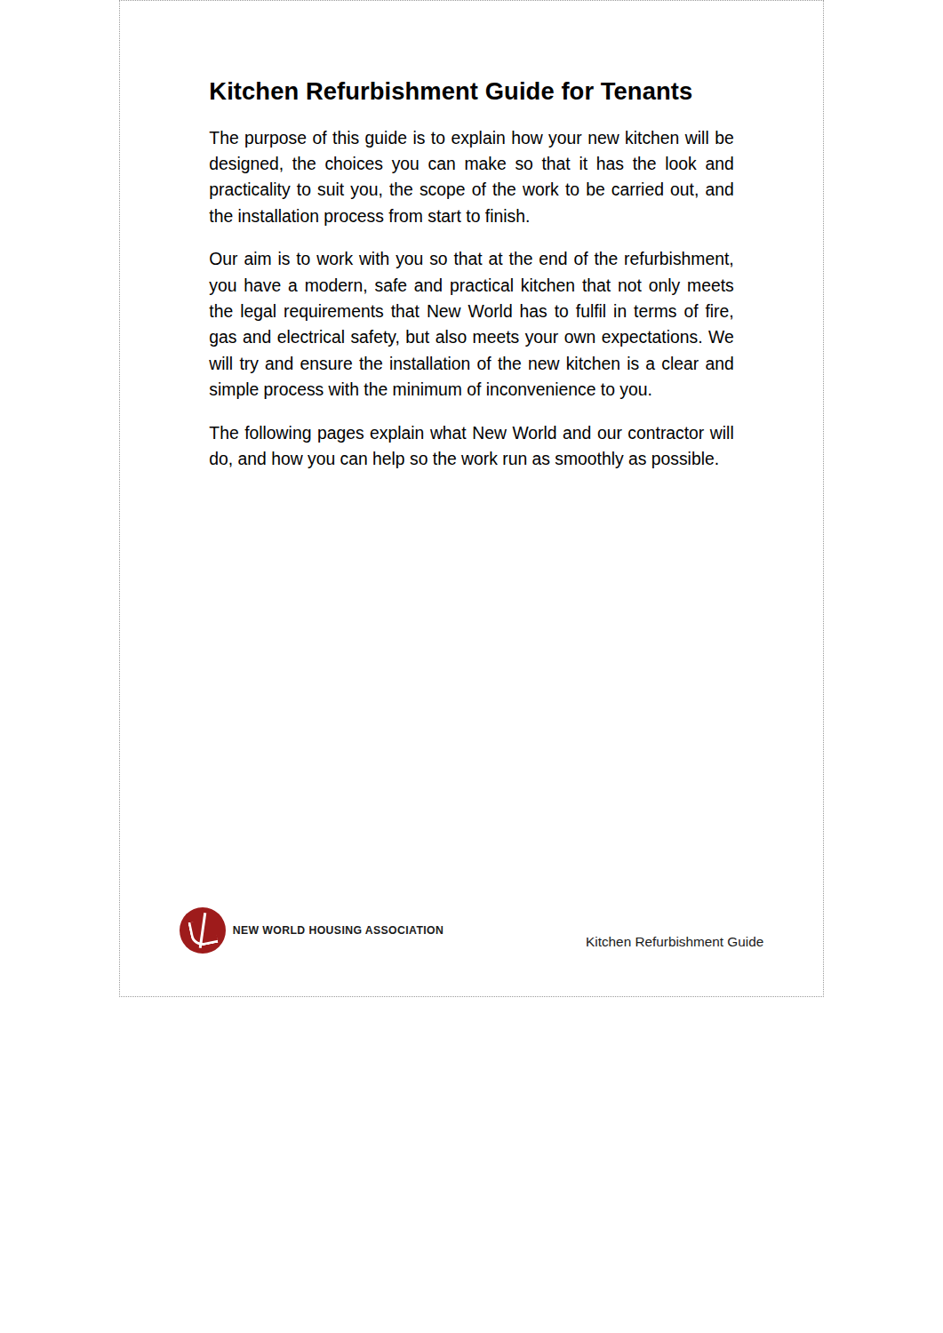Kitchen Refurbishment Guide for Tenants
The purpose of this guide is to explain how your new kitchen will be designed, the choices you can make so that it has the look and practicality to suit you, the scope of the work to be carried out, and the installation process from start to finish.
Our aim is to work with you so that at the end of the refurbishment, you have a modern, safe and practical kitchen that not only meets the legal requirements that New World has to fulfil in terms of fire, gas and electrical safety, but also meets your own expectations. We will try and ensure the installation of the new kitchen is a clear and simple process with the minimum of inconvenience to you.
The following pages explain what New World and our contractor will do, and how you can help so the work run as smoothly as possible.
NEW WORLD HOUSING ASSOCIATION
Kitchen Refurbishment Guide